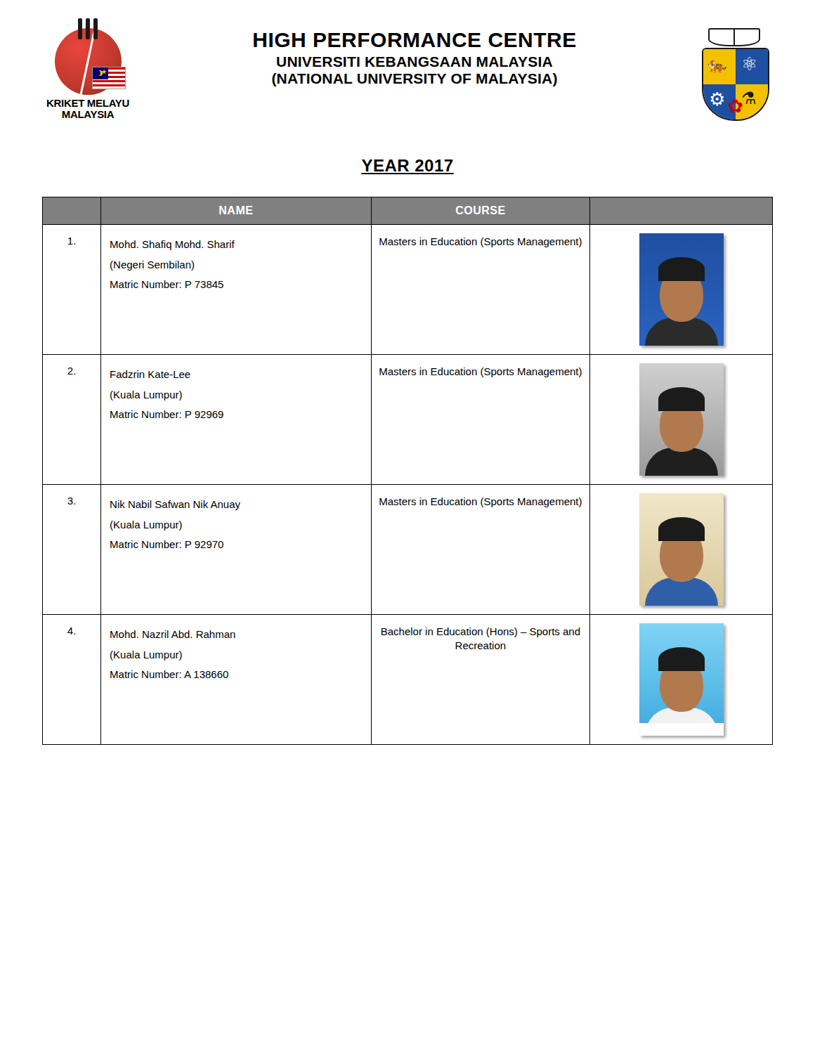KRIKET MELAYU
MALAYSIA
HIGH PERFORMANCE CENTRE
UNIVERSITI KEBANGSAAN MALAYSIA
(NATIONAL UNIVERSITY OF MALAYSIA)
✿
YEAR 2017
| | NAME | COURSE | |
| --- | --- | --- | --- |
| 1. | Mohd. Shafiq Mohd. Sharif (Negeri Sembilan) Matric Number: P 73845 | Masters in Education (Sports Management) | |
| 2. | Fadzrin Kate-Lee (Kuala Lumpur) Matric Number: P 92969 | Masters in Education (Sports Management) | |
| 3. | Nik Nabil Safwan Nik Anuay (Kuala Lumpur) Matric Number: P 92970 | Masters in Education (Sports Management) | |
| 4. | Mohd. Nazril Abd. Rahman (Kuala Lumpur) Matric Number: A 138660 | Bachelor in Education (Hons) – Sports and Recreation | |